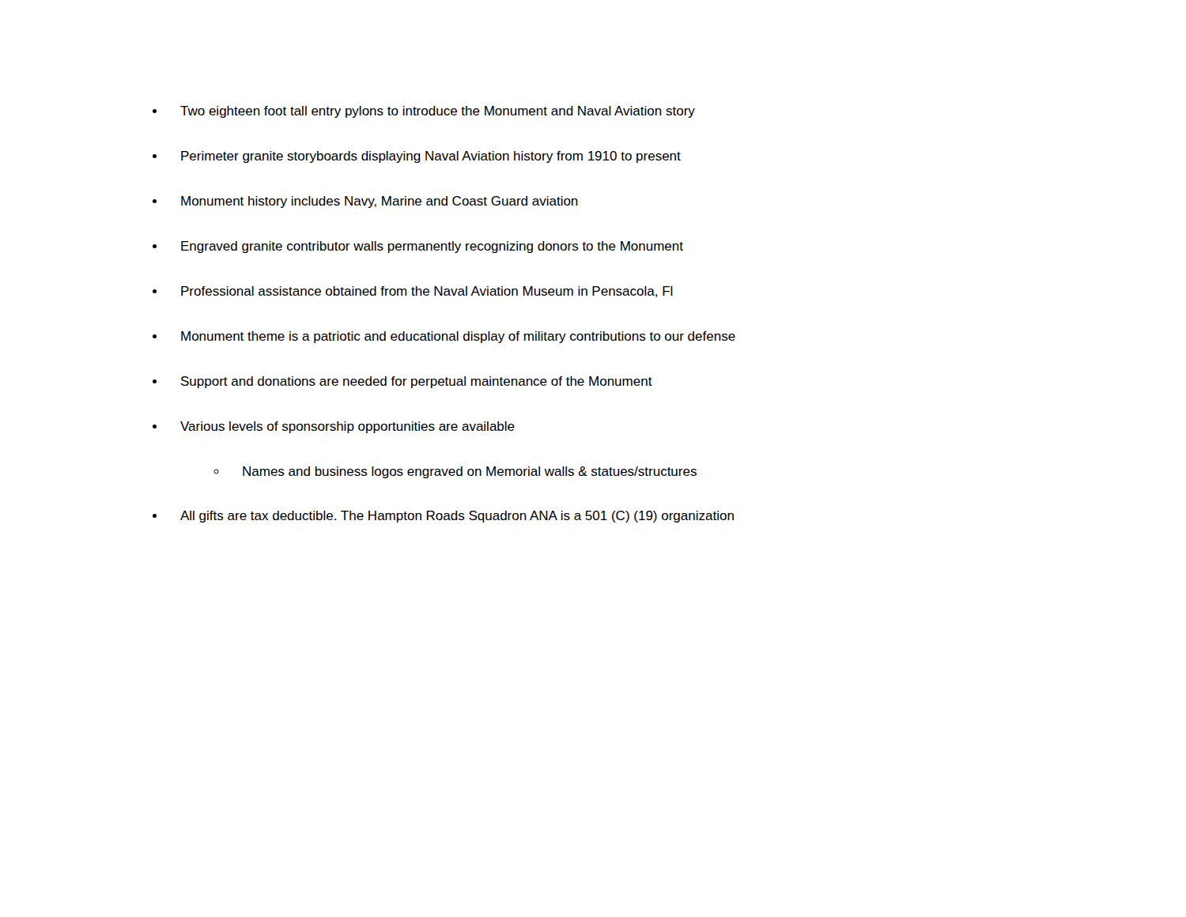Two eighteen foot tall entry pylons to introduce the Monument and Naval Aviation story
Perimeter granite storyboards displaying Naval Aviation history from 1910 to present
Monument history includes Navy, Marine and Coast Guard aviation
Engraved granite contributor walls permanently recognizing donors to the Monument
Professional assistance obtained from the Naval Aviation Museum in Pensacola, Fl
Monument theme is a patriotic and educational display of military contributions to our defense
Support and donations are needed for perpetual maintenance of the Monument
Various levels of sponsorship opportunities are available
Names and business logos engraved on Memorial walls & statues/structures
All gifts are tax deductible. The Hampton Roads Squadron ANA is a 501 (C) (19) organization